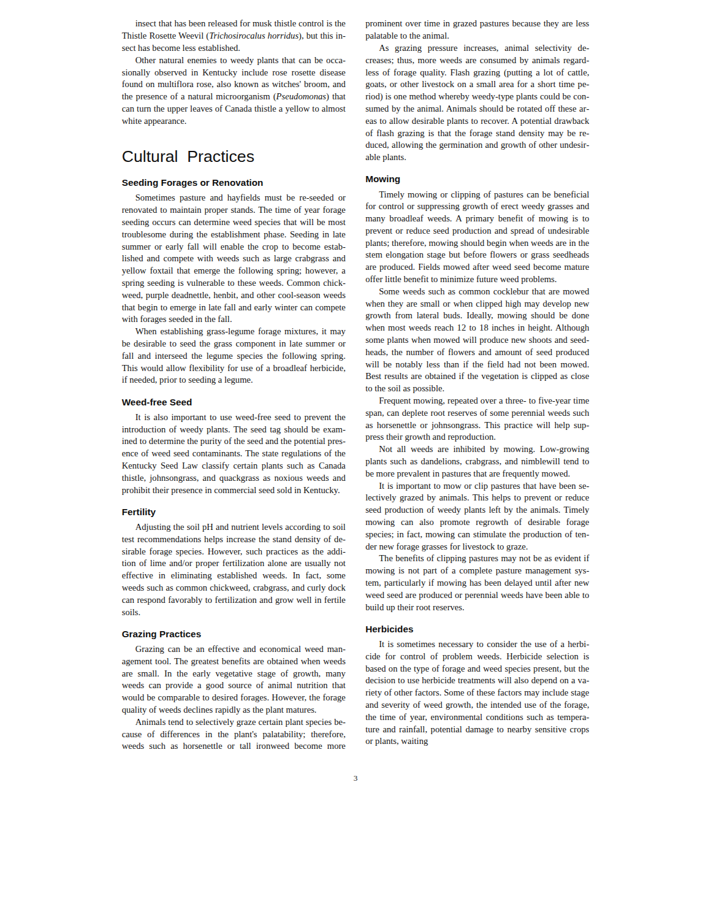insect that has been released for musk thistle control is the Thistle Rosette Weevil (Trichosirocalus horridus), but this insect has become less established.
Other natural enemies to weedy plants that can be occasionally observed in Kentucky include rose rosette disease found on multiflora rose, also known as witches' broom, and the presence of a natural microorganism (Pseudomonas) that can turn the upper leaves of Canada thistle a yellow to almost white appearance.
Cultural Practices
Seeding Forages or Renovation
Sometimes pasture and hayfields must be re-seeded or renovated to maintain proper stands. The time of year forage seeding occurs can determine weed species that will be most troublesome during the establishment phase. Seeding in late summer or early fall will enable the crop to become established and compete with weeds such as large crabgrass and yellow foxtail that emerge the following spring; however, a spring seeding is vulnerable to these weeds. Common chickweed, purple deadnettle, henbit, and other cool-season weeds that begin to emerge in late fall and early winter can compete with forages seeded in the fall.
When establishing grass-legume forage mixtures, it may be desirable to seed the grass component in late summer or fall and interseed the legume species the following spring. This would allow flexibility for use of a broadleaf herbicide, if needed, prior to seeding a legume.
Weed-free Seed
It is also important to use weed-free seed to prevent the introduction of weedy plants. The seed tag should be examined to determine the purity of the seed and the potential presence of weed seed contaminants. The state regulations of the Kentucky Seed Law classify certain plants such as Canada thistle, johnsongrass, and quackgrass as noxious weeds and prohibit their presence in commercial seed sold in Kentucky.
Fertility
Adjusting the soil pH and nutrient levels according to soil test recommendations helps increase the stand density of desirable forage species. However, such practices as the addition of lime and/or proper fertilization alone are usually not effective in eliminating established weeds. In fact, some weeds such as common chickweed, crabgrass, and curly dock can respond favorably to fertilization and grow well in fertile soils.
Grazing Practices
Grazing can be an effective and economical weed management tool. The greatest benefits are obtained when weeds are small. In the early vegetative stage of growth, many weeds can provide a good source of animal nutrition that would be comparable to desired forages. However, the forage quality of weeds declines rapidly as the plant matures.
Animals tend to selectively graze certain plant species because of differences in the plant's palatability; therefore, weeds such as horsenettle or tall ironweed become more prominent over time in grazed pastures because they are less palatable to the animal.
As grazing pressure increases, animal selectivity decreases; thus, more weeds are consumed by animals regardless of forage quality. Flash grazing (putting a lot of cattle, goats, or other livestock on a small area for a short time period) is one method whereby weedy-type plants could be consumed by the animal. Animals should be rotated off these areas to allow desirable plants to recover. A potential drawback of flash grazing is that the forage stand density may be reduced, allowing the germination and growth of other undesirable plants.
Mowing
Timely mowing or clipping of pastures can be beneficial for control or suppressing growth of erect weedy grasses and many broadleaf weeds. A primary benefit of mowing is to prevent or reduce seed production and spread of undesirable plants; therefore, mowing should begin when weeds are in the stem elongation stage but before flowers or grass seedheads are produced. Fields mowed after weed seed become mature offer little benefit to minimize future weed problems.
Some weeds such as common cocklebur that are mowed when they are small or when clipped high may develop new growth from lateral buds. Ideally, mowing should be done when most weeds reach 12 to 18 inches in height. Although some plants when mowed will produce new shoots and seedheads, the number of flowers and amount of seed produced will be notably less than if the field had not been mowed. Best results are obtained if the vegetation is clipped as close to the soil as possible.
Frequent mowing, repeated over a three- to five-year time span, can deplete root reserves of some perennial weeds such as horsenettle or johnsongrass. This practice will help suppress their growth and reproduction.
Not all weeds are inhibited by mowing. Low-growing plants such as dandelions, crabgrass, and nimblewill tend to be more prevalent in pastures that are frequently mowed.
It is important to mow or clip pastures that have been selectively grazed by animals. This helps to prevent or reduce seed production of weedy plants left by the animals. Timely mowing can also promote regrowth of desirable forage species; in fact, mowing can stimulate the production of tender new forage grasses for livestock to graze.
The benefits of clipping pastures may not be as evident if mowing is not part of a complete pasture management system, particularly if mowing has been delayed until after new weed seed are produced or perennial weeds have been able to build up their root reserves.
Herbicides
It is sometimes necessary to consider the use of a herbicide for control of problem weeds. Herbicide selection is based on the type of forage and weed species present, but the decision to use herbicide treatments will also depend on a variety of other factors. Some of these factors may include stage and severity of weed growth, the intended use of the forage, the time of year, environmental conditions such as temperature and rainfall, potential damage to nearby sensitive crops or plants, waiting
3